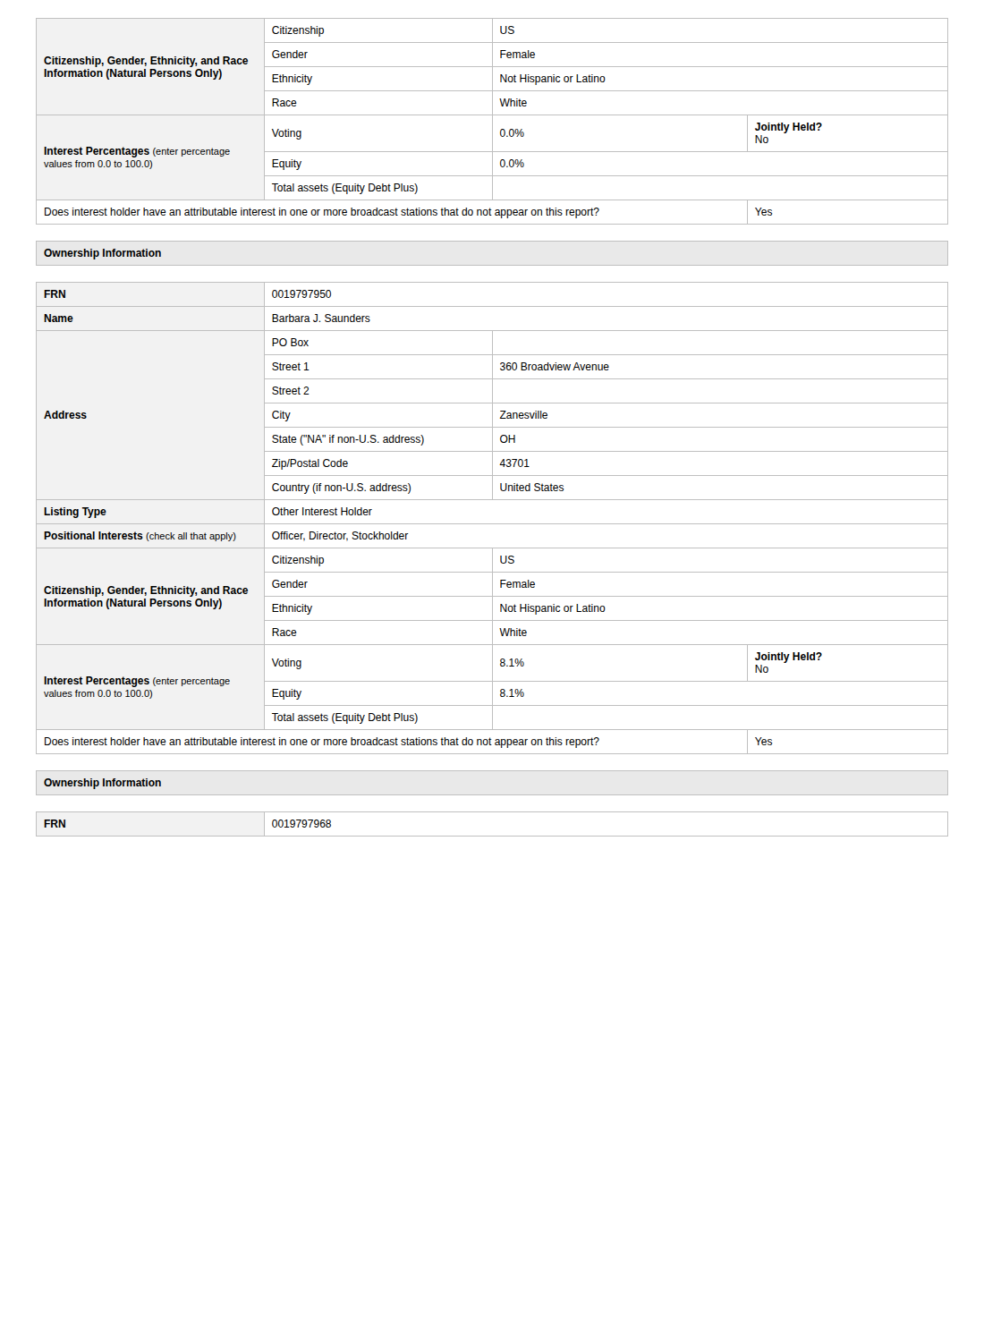| Citizenship, Gender, Ethnicity, and Race Information (Natural Persons Only) | Citizenship | US |
| Gender | Female |
| Ethnicity | Not Hispanic or Latino |
| Race | White |
| Interest Percentages (enter percentage values from 0.0 to 100.0) | Voting | 0.0% | Jointly Held? No |
| Equity | 0.0% |
| Total assets (Equity Debt Plus) | |
| Does interest holder have an attributable interest in one or more broadcast stations that do not appear on this report? | Yes |
| Ownership Information |
| FRN | 0019797950 |
| Name | Barbara J. Saunders |
| Address | PO Box | |
| Street 1 | 360 Broadview Avenue |
| Street 2 | |
| City | Zanesville |
| State ("NA" if non-U.S. address) | OH |
| Zip/Postal Code | 43701 |
| Country (if non-U.S. address) | United States |
| Listing Type | Other Interest Holder |
| Positional Interests (check all that apply) | Officer, Director, Stockholder |
| Citizenship, Gender, Ethnicity, and Race Information (Natural Persons Only) | Citizenship | US |
| Gender | Female |
| Ethnicity | Not Hispanic or Latino |
| Race | White |
| Interest Percentages (enter percentage values from 0.0 to 100.0) | Voting | 8.1% | Jointly Held? No |
| Equity | 8.1% |
| Total assets (Equity Debt Plus) | |
| Does interest holder have an attributable interest in one or more broadcast stations that do not appear on this report? | Yes |
| Ownership Information |
| FRN | 0019797968 |